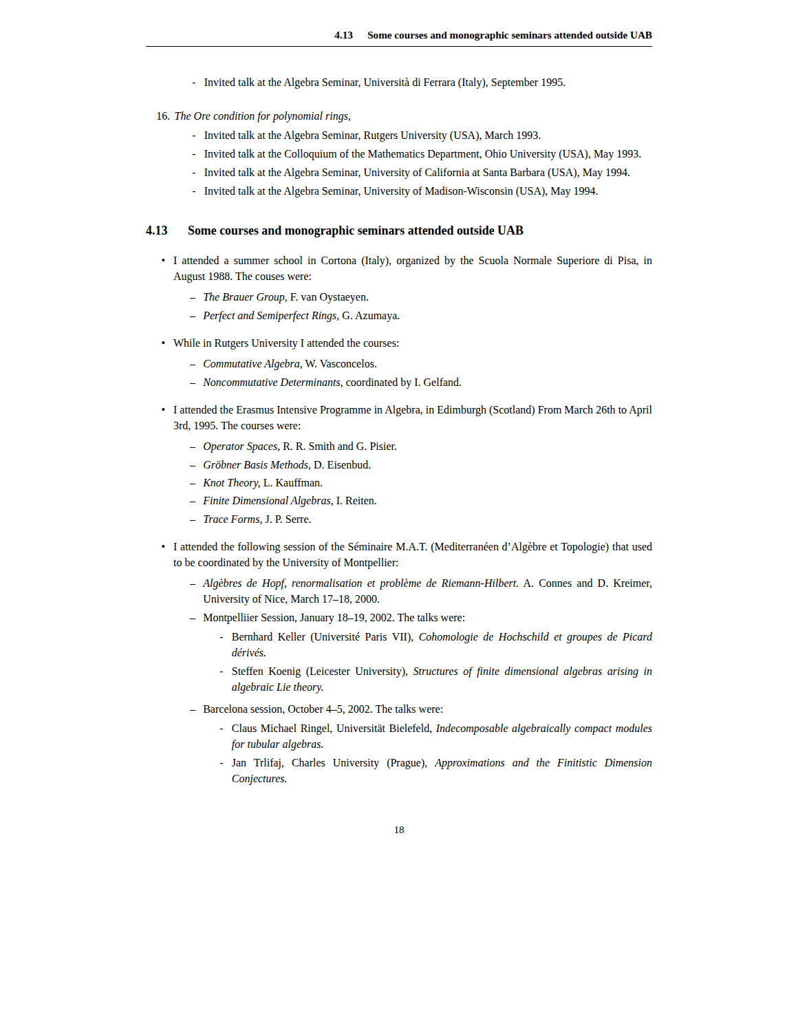4.13 Some courses and monographic seminars attended outside UAB
Invited talk at the Algebra Seminar, Università di Ferrara (Italy), September 1995.
The Ore condition for polynomial rings,
Invited talk at the Algebra Seminar, Rutgers University (USA), March 1993.
Invited talk at the Colloquium of the Mathematics Department, Ohio University (USA), May 1993.
Invited talk at the Algebra Seminar, University of California at Santa Barbara (USA), May 1994.
Invited talk at the Algebra Seminar, University of Madison-Wisconsin (USA), May 1994.
4.13 Some courses and monographic seminars attended outside UAB
I attended a summer school in Cortona (Italy), organized by the Scuola Normale Superiore di Pisa, in August 1988. The couses were:
The Brauer Group, F. van Oystaeyen.
Perfect and Semiperfect Rings, G. Azumaya.
While in Rutgers University I attended the courses:
Commutative Algebra, W. Vasconcelos.
Noncommutative Determinants, coordinated by I. Gelfand.
I attended the Erasmus Intensive Programme in Algebra, in Edimburgh (Scotland) From March 26th to April 3rd, 1995. The courses were:
Operator Spaces, R. R. Smith and G. Pisier.
Gröbner Basis Methods, D. Eisenbud.
Knot Theory, L. Kauffman.
Finite Dimensional Algebras, I. Reiten.
Trace Forms, J. P. Serre.
I attended the following session of the Séminaire M.A.T. (Mediterranéen d’Algèbre et Topologie) that used to be coordinated by the University of Montpellier:
Algèbres de Hopf, renormalisation et problème de Riemann-Hilbert. A. Connes and D. Kreimer, University of Nice, March 17–18, 2000.
Montpelliier Session, January 18–19, 2002. The talks were:
Bernhard Keller (Université Paris VII), Cohomologie de Hochschild et groupes de Picard dérivés.
Steffen Koenig (Leicester University), Structures of finite dimensional algebras arising in algebraic Lie theory.
Barcelona session, October 4–5, 2002. The talks were:
Claus Michael Ringel, Universität Bielefeld, Indecomposable algebraically compact modules for tubular algebras.
Jan Trlifaj, Charles University (Prague), Approximations and the Finitistic Dimension Conjectures.
18